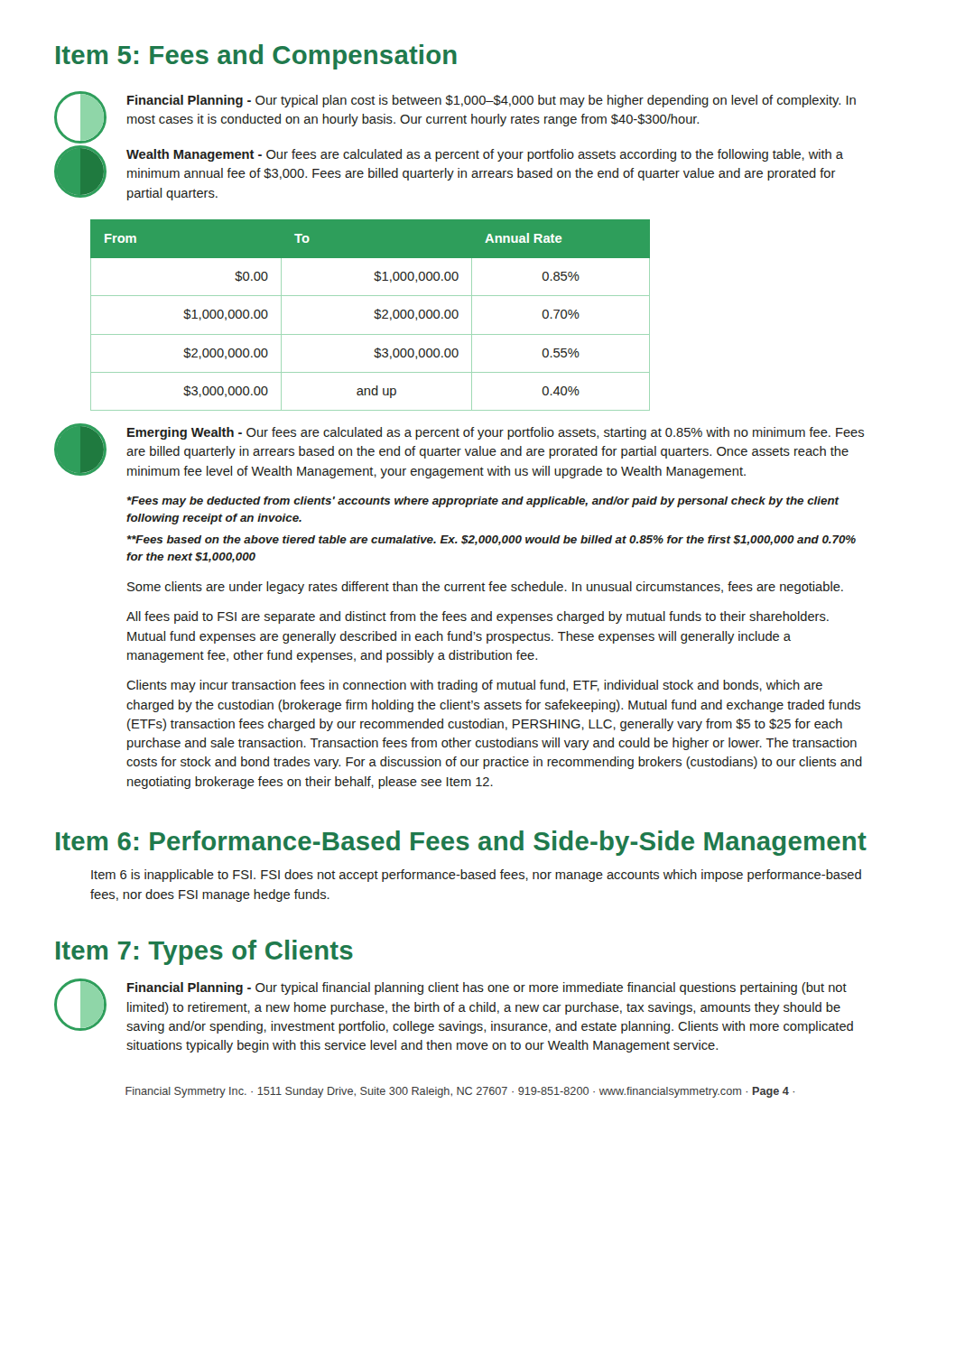Item 5: Fees and Compensation
Financial Planning - Our typical plan cost is between $1,000–$4,000 but may be higher depending on level of complexity. In most cases it is conducted on an hourly basis. Our current hourly rates range from $40-$300/hour.
Wealth Management - Our fees are calculated as a percent of your portfolio assets according to the following table, with a minimum annual fee of $3,000. Fees are billed quarterly in arrears based on the end of quarter value and are prorated for partial quarters.
| From | To | Annual Rate |
| --- | --- | --- |
| $0.00 | $1,000,000.00 | 0.85% |
| $1,000,000.00 | $2,000,000.00 | 0.70% |
| $2,000,000.00 | $3,000,000.00 | 0.55% |
| $3,000,000.00 | and up | 0.40% |
Emerging Wealth - Our fees are calculated as a percent of your portfolio assets, starting at 0.85% with no minimum fee. Fees are billed quarterly in arrears based on the end of quarter value and are prorated for partial quarters. Once assets reach the minimum fee level of Wealth Management, your engagement with us will upgrade to Wealth Management.
*Fees may be deducted from clients' accounts where appropriate and applicable, and/or paid by personal check by the client following receipt of an invoice.
**Fees based on the above tiered table are cumalative. Ex. $2,000,000 would be billed at 0.85% for the first $1,000,000 and 0.70% for the next $1,000,000
Some clients are under legacy rates different than the current fee schedule. In unusual circumstances, fees are negotiable.
All fees paid to FSI are separate and distinct from the fees and expenses charged by mutual funds to their shareholders. Mutual fund expenses are generally described in each fund’s prospectus. These expenses will generally include a management fee, other fund expenses, and possibly a distribution fee.
Clients may incur transaction fees in connection with trading of mutual fund, ETF, individual stock and bonds, which are charged by the custodian (brokerage firm holding the client’s assets for safekeeping). Mutual fund and exchange traded funds (ETFs) transaction fees charged by our recommended custodian, PERSHING, LLC, generally vary from $5 to $25 for each purchase and sale transaction. Transaction fees from other custodians will vary and could be higher or lower. The transaction costs for stock and bond trades vary. For a discussion of our practice in recommending brokers (custodians) to our clients and negotiating brokerage fees on their behalf, please see Item 12.
Item 6: Performance-Based Fees and Side-by-Side Management
Item 6 is inapplicable to FSI. FSI does not accept performance-based fees, nor manage accounts which impose performance-based fees, nor does FSI manage hedge funds.
Item 7: Types of Clients
Financial Planning - Our typical financial planning client has one or more immediate financial questions pertaining (but not limited) to retirement, a new home purchase, the birth of a child, a new car purchase, tax savings, amounts they should be saving and/or spending, investment portfolio, college savings, insurance, and estate planning. Clients with more complicated situations typically begin with this service level and then move on to our Wealth Management service.
Financial Symmetry Inc. · 1511 Sunday Drive, Suite 300 Raleigh, NC 27607 · 919-851-8200 · www.financialsymmetry.com · Page 4 ·